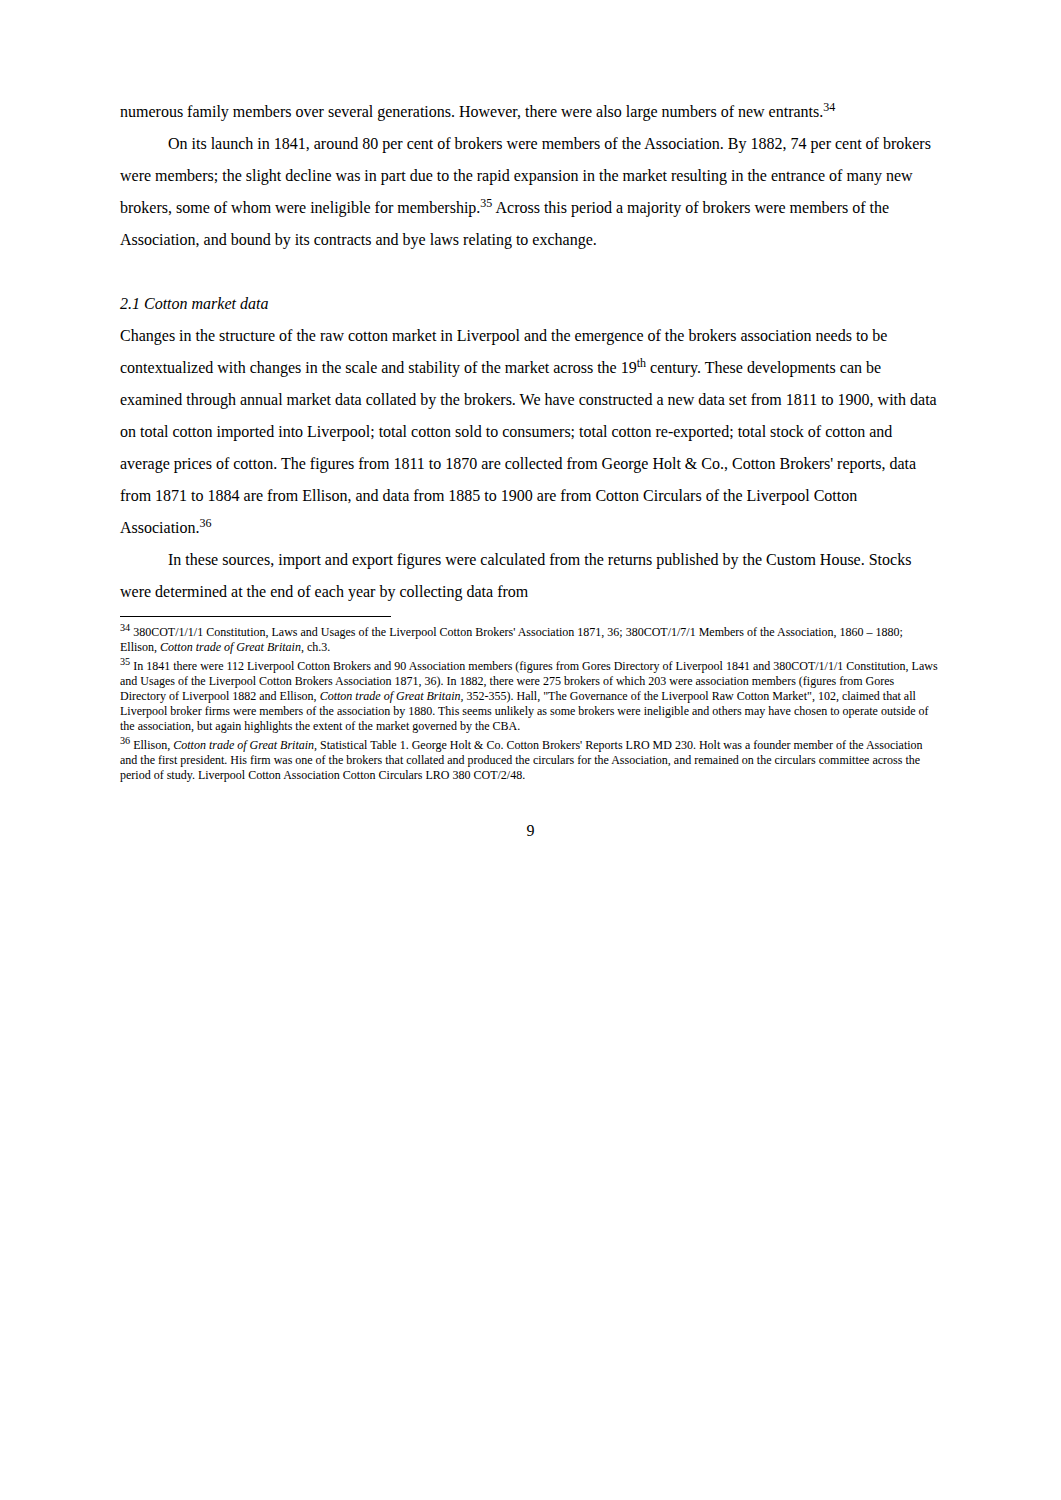numerous family members over several generations. However, there were also large numbers of new entrants.34
On its launch in 1841, around 80 per cent of brokers were members of the Association. By 1882, 74 per cent of brokers were members; the slight decline was in part due to the rapid expansion in the market resulting in the entrance of many new brokers, some of whom were ineligible for membership.35 Across this period a majority of brokers were members of the Association, and bound by its contracts and bye laws relating to exchange.
2.1 Cotton market data
Changes in the structure of the raw cotton market in Liverpool and the emergence of the brokers association needs to be contextualized with changes in the scale and stability of the market across the 19th century. These developments can be examined through annual market data collated by the brokers. We have constructed a new data set from 1811 to 1900, with data on total cotton imported into Liverpool; total cotton sold to consumers; total cotton re-exported; total stock of cotton and average prices of cotton. The figures from 1811 to 1870 are collected from George Holt & Co., Cotton Brokers' reports, data from 1871 to 1884 are from Ellison, and data from 1885 to 1900 are from Cotton Circulars of the Liverpool Cotton Association.36
In these sources, import and export figures were calculated from the returns published by the Custom House. Stocks were determined at the end of each year by collecting data from
34 380COT/1/1/1 Constitution, Laws and Usages of the Liverpool Cotton Brokers' Association 1871, 36; 380COT/1/7/1 Members of the Association, 1860 – 1880; Ellison, Cotton trade of Great Britain, ch.3.
35 In 1841 there were 112 Liverpool Cotton Brokers and 90 Association members (figures from Gores Directory of Liverpool 1841 and 380COT/1/1/1 Constitution, Laws and Usages of the Liverpool Cotton Brokers Association 1871, 36). In 1882, there were 275 brokers of which 203 were association members (figures from Gores Directory of Liverpool 1882 and Ellison, Cotton trade of Great Britain, 352-355). Hall, "The Governance of the Liverpool Raw Cotton Market", 102, claimed that all Liverpool broker firms were members of the association by 1880. This seems unlikely as some brokers were ineligible and others may have chosen to operate outside of the association, but again highlights the extent of the market governed by the CBA.
36 Ellison, Cotton trade of Great Britain, Statistical Table 1. George Holt & Co. Cotton Brokers' Reports LRO MD 230. Holt was a founder member of the Association and the first president. His firm was one of the brokers that collated and produced the circulars for the Association, and remained on the circulars committee across the period of study. Liverpool Cotton Association Cotton Circulars LRO 380 COT/2/48.
9